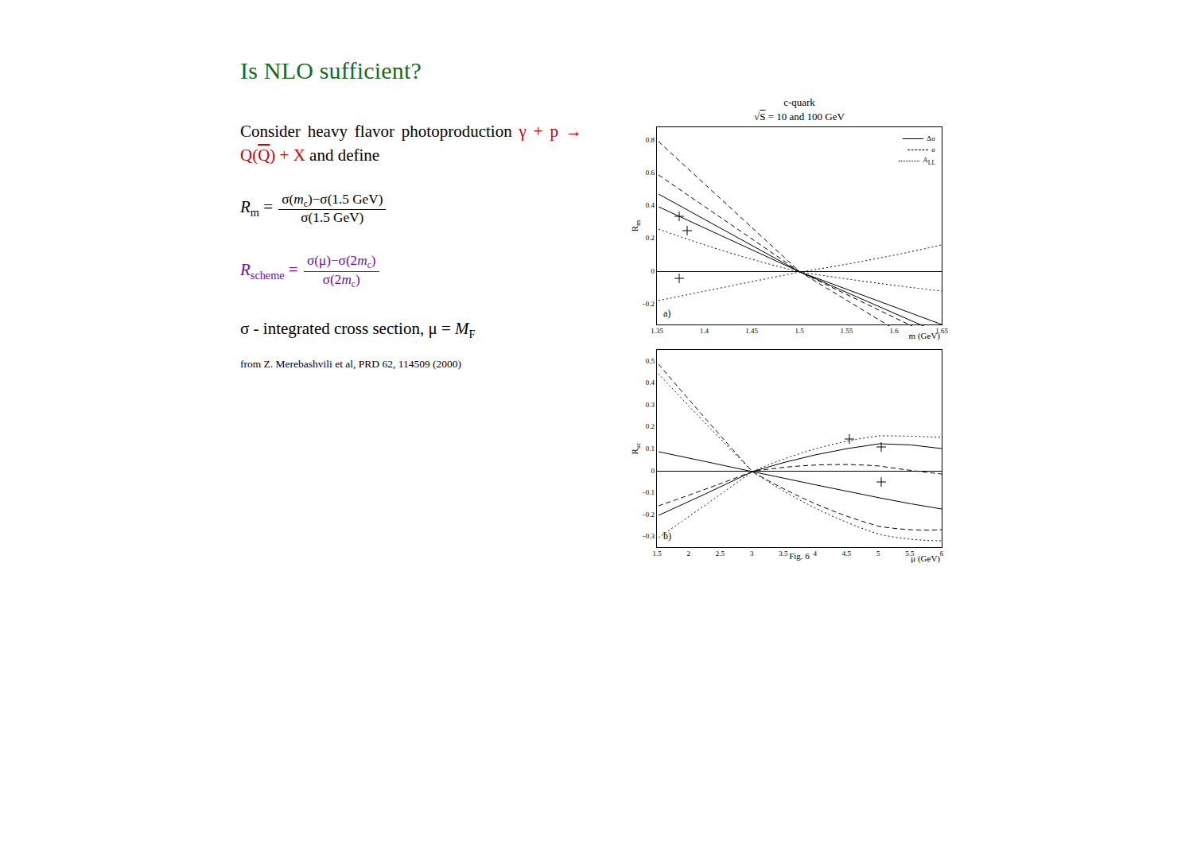Is NLO sufficient?
Consider heavy flavor photoproduction γ + p → Q(Q) + X and define
Rm = σ(mc)−σ(1.5 GeV) σ(1.5 GeV)
Rscheme = σ(μ)−σ(2mc) σ(2mc)
σ - integrated cross section, μ = MF
from Z. Merebashvili et al, PRD 62, 114509 (2000)
c-quark
√S = 10 and 100 GeV
Rm
0.8 0.6 0.4 0.2 0 −0.2
1.35 1.4 1.45 1.5 1.55 1.6 1.65
Δσ
σ
ALL
a)
m (GeV)
Rsc
0.5 0.4 0.3 0.2 0.1 0 −0.1 −0.2 −0.3
1.5 2 2.5 3 3.5 4 4.5 5 5.5 6
b)
μ (GeV)
Fig. 6